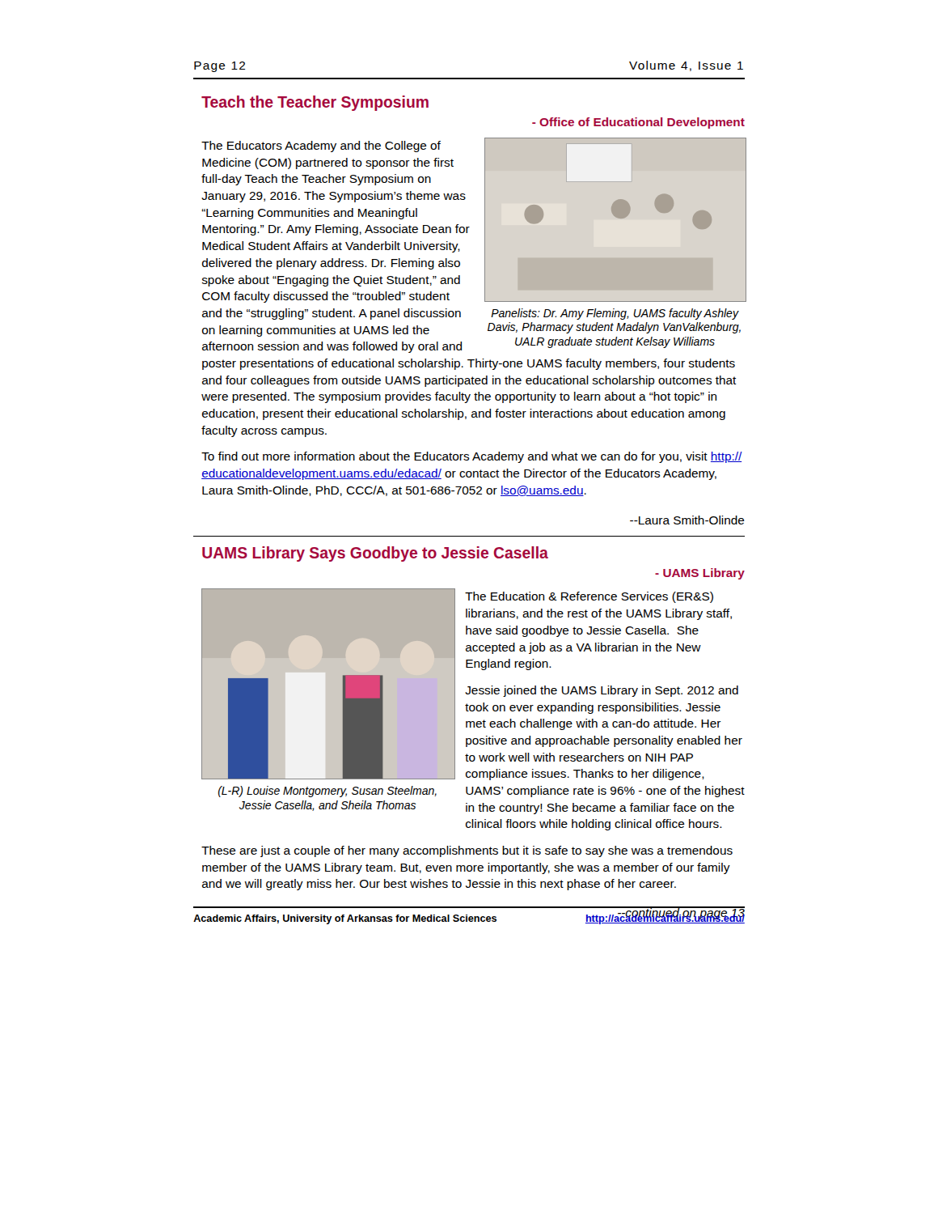Page 12
Volume 4, Issue 1
Teach the Teacher Symposium
- Office of Educational Development
Panelists: Dr. Amy Fleming, UAMS faculty Ashley Davis, Pharmacy student Madalyn VanValkenburg, UALR graduate student Kelsay Williams
The Educators Academy and the College of Medicine (COM) partnered to sponsor the first full-day Teach the Teacher Symposium on January 29, 2016. The Symposium’s theme was “Learning Communities and Meaningful Mentoring.” Dr. Amy Fleming, Associate Dean for Medical Student Affairs at Vanderbilt University, delivered the plenary address. Dr. Fleming also spoke about “Engaging the Quiet Student,” and COM faculty discussed the “troubled” student and the “struggling” student. A panel discussion on learning communities at UAMS led the afternoon session and was followed by oral and poster presentations of educational scholarship. Thirty-one UAMS faculty members, four students and four colleagues from outside UAMS participated in the educational scholarship outcomes that were presented. The symposium provides faculty the opportunity to learn about a “hot topic” in education, present their educational scholarship, and foster interactions about education among faculty across campus.
To find out more information about the Educators Academy and what we can do for you, visit http://educationaldevelopment.uams.edu/edacad/ or contact the Director of the Educators Academy, Laura Smith-Olinde, PhD, CCC/A, at 501-686-7052 or lso@uams.edu.
--Laura Smith-Olinde
UAMS Library Says Goodbye to Jessie Casella
- UAMS Library
(L-R) Louise Montgomery, Susan Steelman, Jessie Casella, and Sheila Thomas
The Education & Reference Services (ER&S) librarians, and the rest of the UAMS Library staff, have said goodbye to Jessie Casella. She accepted a job as a VA librarian in the New England region.
Jessie joined the UAMS Library in Sept. 2012 and took on ever expanding responsibilities. Jessie met each challenge with a can-do attitude. Her positive and approachable personality enabled her to work well with researchers on NIH PAP compliance issues. Thanks to her diligence, UAMS’ compliance rate is 96% - one of the highest in the country! She became a familiar face on the clinical floors while holding clinical office hours.
These are just a couple of her many accomplishments but it is safe to say she was a tremendous member of the UAMS Library team. But, even more importantly, she was a member of our family and we will greatly miss her. Our best wishes to Jessie in this next phase of her career.
--continued on page 13
Academic Affairs, University of Arkansas for Medical Sciences
http://academicaffairs.uams.edu/